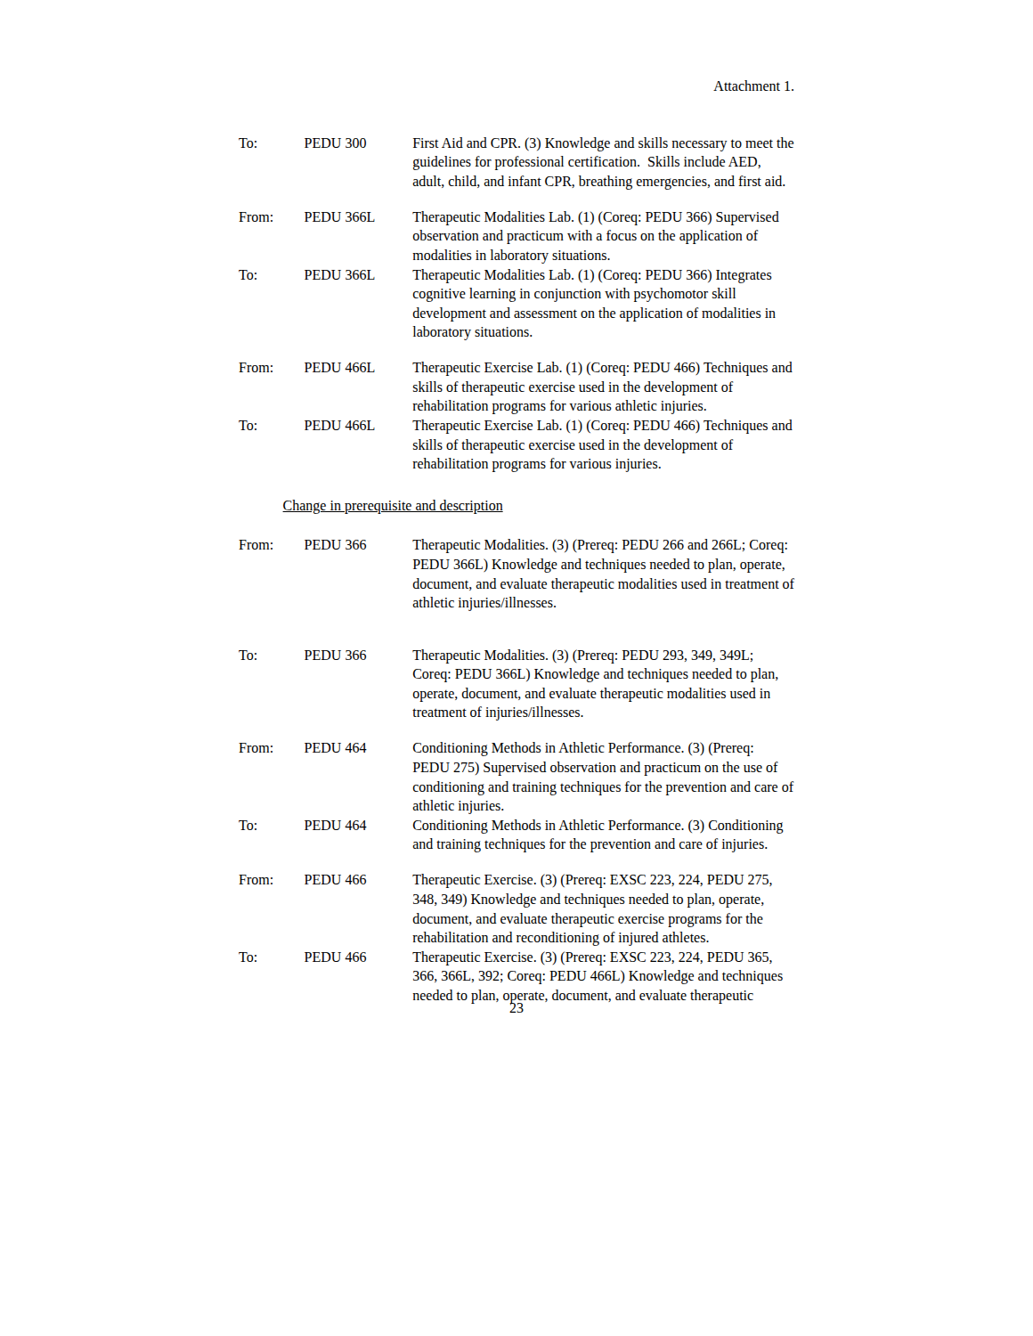Attachment 1.
| To: | PEDU 300 | First Aid and CPR. (3) Knowledge and skills necessary to meet the guidelines for professional certification. Skills include AED, adult, child, and infant CPR, breathing emergencies, and first aid. |
| From: | PEDU 366L | Therapeutic Modalities Lab. (1) (Coreq: PEDU 366) Supervised observation and practicum with a focus on the application of modalities in laboratory situations. |
| To: | PEDU 366L | Therapeutic Modalities Lab. (1) (Coreq: PEDU 366) Integrates cognitive learning in conjunction with psychomotor skill development and assessment on the application of modalities in laboratory situations. |
| From: | PEDU 466L | Therapeutic Exercise Lab. (1) (Coreq: PEDU 466) Techniques and skills of therapeutic exercise used in the development of rehabilitation programs for various athletic injuries. |
| To: | PEDU 466L | Therapeutic Exercise Lab. (1) (Coreq: PEDU 466) Techniques and skills of therapeutic exercise used in the development of rehabilitation programs for various injuries. |
Change in prerequisite and description
| From: | PEDU 366 | Therapeutic Modalities. (3) (Prereq: PEDU 266 and 266L; Coreq: PEDU 366L) Knowledge and techniques needed to plan, operate, document, and evaluate therapeutic modalities used in treatment of athletic injuries/illnesses. |
| To: | PEDU 366 | Therapeutic Modalities. (3) (Prereq: PEDU 293, 349, 349L; Coreq: PEDU 366L) Knowledge and techniques needed to plan, operate, document, and evaluate therapeutic modalities used in treatment of injuries/illnesses. |
| From: | PEDU 464 | Conditioning Methods in Athletic Performance. (3) (Prereq: PEDU 275) Supervised observation and practicum on the use of conditioning and training techniques for the prevention and care of athletic injuries. |
| To: | PEDU 464 | Conditioning Methods in Athletic Performance. (3) Conditioning and training techniques for the prevention and care of injuries. |
| From: | PEDU 466 | Therapeutic Exercise. (3) (Prereq: EXSC 223, 224, PEDU 275, 348, 349) Knowledge and techniques needed to plan, operate, document, and evaluate therapeutic exercise programs for the rehabilitation and reconditioning of injured athletes. |
| To: | PEDU 466 | Therapeutic Exercise. (3) (Prereq: EXSC 223, 224, PEDU 365, 366, 366L, 392; Coreq: PEDU 466L) Knowledge and techniques needed to plan, operate, document, and evaluate therapeutic |
23